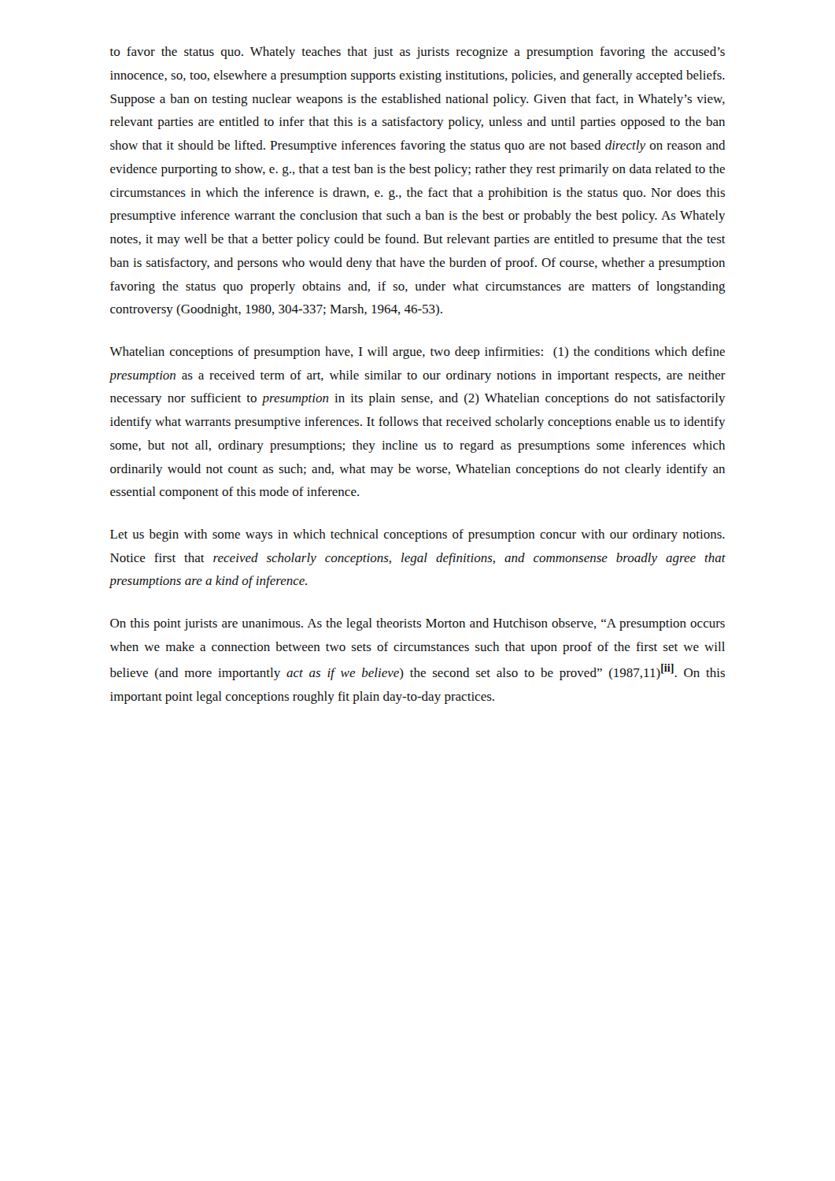to favor the status quo. Whately teaches that just as jurists recognize a presumption favoring the accused’s innocence, so, too, elsewhere a presumption supports existing institutions, policies, and generally accepted beliefs. Suppose a ban on testing nuclear weapons is the established national policy. Given that fact, in Whately’s view, relevant parties are entitled to infer that this is a satisfactory policy, unless and until parties opposed to the ban show that it should be lifted. Presumptive inferences favoring the status quo are not based directly on reason and evidence purporting to show, e. g., that a test ban is the best policy; rather they rest primarily on data related to the circumstances in which the inference is drawn, e. g., the fact that a prohibition is the status quo. Nor does this presumptive inference warrant the conclusion that such a ban is the best or probably the best policy. As Whately notes, it may well be that a better policy could be found. But relevant parties are entitled to presume that the test ban is satisfactory, and persons who would deny that have the burden of proof. Of course, whether a presumption favoring the status quo properly obtains and, if so, under what circumstances are matters of longstanding controversy (Goodnight, 1980, 304-337; Marsh, 1964, 46-53).
Whatelian conceptions of presumption have, I will argue, two deep infirmities: (1) the conditions which define presumption as a received term of art, while similar to our ordinary notions in important respects, are neither necessary nor sufficient to presumption in its plain sense, and (2) Whatelian conceptions do not satisfactorily identify what warrants presumptive inferences. It follows that received scholarly conceptions enable us to identify some, but not all, ordinary presumptions; they incline us to regard as presumptions some inferences which ordinarily would not count as such; and, what may be worse, Whatelian conceptions do not clearly identify an essential component of this mode of inference.
Let us begin with some ways in which technical conceptions of presumption concur with our ordinary notions. Notice first that received scholarly conceptions, legal definitions, and commonsense broadly agree that presumptions are a kind of inference.
On this point jurists are unanimous. As the legal theorists Morton and Hutchison observe, “A presumption occurs when we make a connection between two sets of circumstances such that upon proof of the first set we will believe (and more importantly act as if we believe) the second set also to be proved” (1987,11)[ii]. On this important point legal conceptions roughly fit plain day-to-day practices.